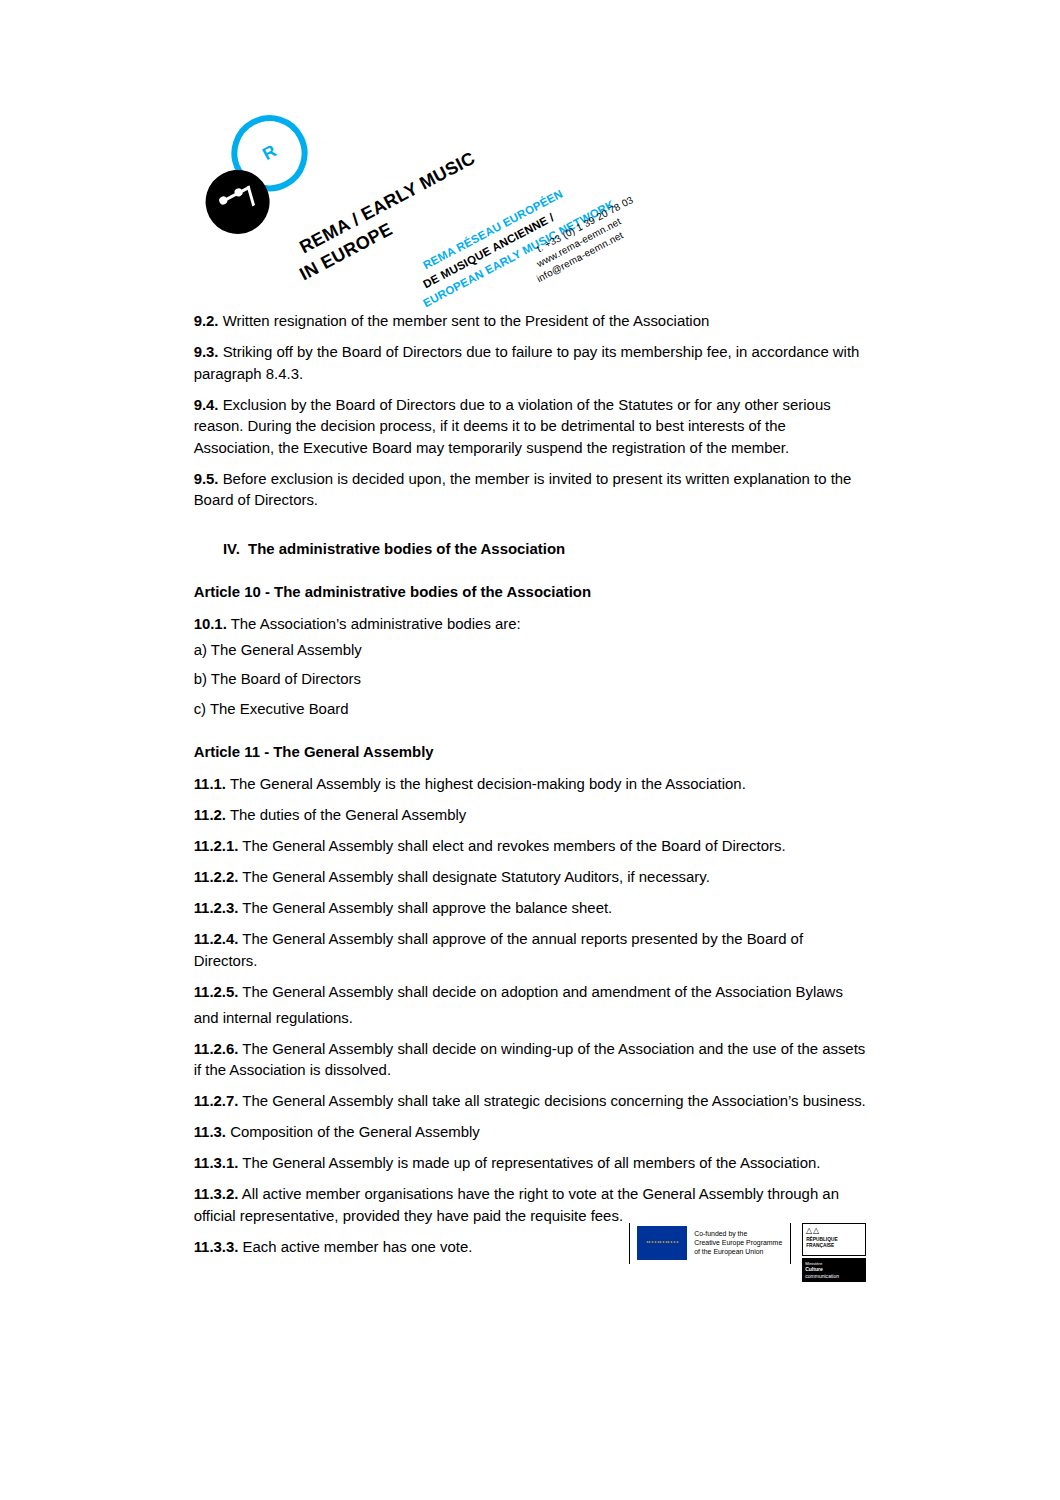R
REMA / EARLY MUSIC
IN EUROPE
REMA RÉSEAU EUROPÉEN
DE MUSIQUE ANCIENNE /
EUROPEAN EARLY MUSIC NETWORK
t. +33 (0) 1 39 20 78 03
www.rema-eemn.net
info@rema-eemn.net
9.2. Written resignation of the member sent to the President of the Association
9.3. Striking off by the Board of Directors due to failure to pay its membership fee, in accordance with paragraph 8.4.3.
9.4. Exclusion by the Board of Directors due to a violation of the Statutes or for any other serious reason. During the decision process, if it deems it to be detrimental to best interests of the Association, the Executive Board may temporarily suspend the registration of the member.
9.5. Before exclusion is decided upon, the member is invited to present its written explanation to the Board of Directors.
IV. The administrative bodies of the Association
Article 10 - The administrative bodies of the Association
10.1. The Association’s administrative bodies are:
a) The General Assembly
b) The Board of Directors
c) The Executive Board
Article 11 - The General Assembly
11.1. The General Assembly is the highest decision-making body in the Association.
11.2. The duties of the General Assembly
11.2.1. The General Assembly shall elect and revokes members of the Board of Directors.
11.2.2. The General Assembly shall designate Statutory Auditors, if necessary.
11.2.3. The General Assembly shall approve the balance sheet.
11.2.4. The General Assembly shall approve of the annual reports presented by the Board of Directors.
11.2.5. The General Assembly shall decide on adoption and amendment of the Association Bylaws
and internal regulations.
11.2.6. The General Assembly shall decide on winding-up of the Association and the use of the assets if the Association is dissolved.
11.2.7. The General Assembly shall take all strategic decisions concerning the Association’s business.
11.3. Composition of the General Assembly
11.3.1. The General Assembly is made up of representatives of all members of the Association.
11.3.2. All active member organisations have the right to vote at the General Assembly through an official representative, provided they have paid the requisite fees.
11.3.3. Each active member has one vote.
Co-funded by the
Creative Europe Programme
of the European Union
△△
RÉPUBLIQUE FRANÇAISE
Ministère
Culture
communication